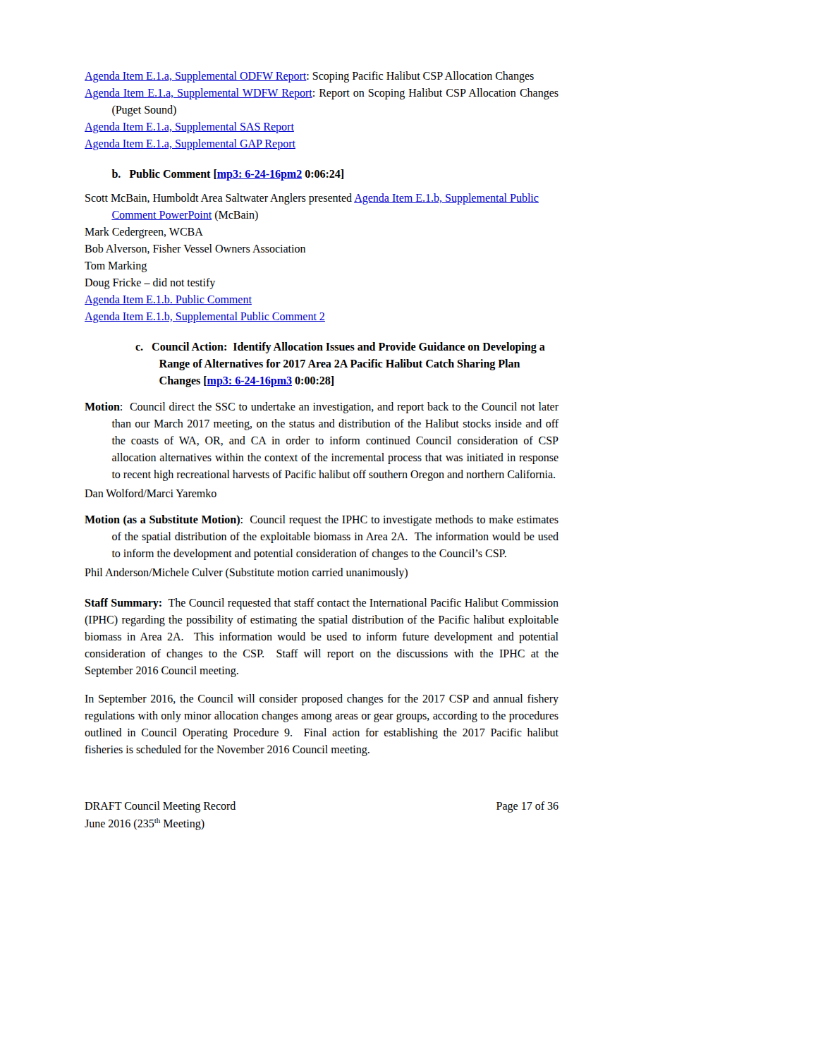Agenda Item E.1.a, Supplemental ODFW Report: Scoping Pacific Halibut CSP Allocation Changes
Agenda Item E.1.a, Supplemental WDFW Report: Report on Scoping Halibut CSP Allocation Changes (Puget Sound)
Agenda Item E.1.a, Supplemental SAS Report
Agenda Item E.1.a, Supplemental GAP Report
b. Public Comment [mp3: 6-24-16pm2 0:06:24]
Scott McBain, Humboldt Area Saltwater Anglers presented Agenda Item E.1.b, Supplemental Public Comment PowerPoint (McBain)
Mark Cedergreen, WCBA
Bob Alverson, Fisher Vessel Owners Association
Tom Marking
Doug Fricke – did not testify
Agenda Item E.1.b. Public Comment
Agenda Item E.1.b, Supplemental Public Comment 2
c. Council Action: Identify Allocation Issues and Provide Guidance on Developing a Range of Alternatives for 2017 Area 2A Pacific Halibut Catch Sharing Plan Changes [mp3: 6-24-16pm3 0:00:28]
Motion: Council direct the SSC to undertake an investigation, and report back to the Council not later than our March 2017 meeting, on the status and distribution of the Halibut stocks inside and off the coasts of WA, OR, and CA in order to inform continued Council consideration of CSP allocation alternatives within the context of the incremental process that was initiated in response to recent high recreational harvests of Pacific halibut off southern Oregon and northern California.
Dan Wolford/Marci Yaremko
Motion (as a Substitute Motion): Council request the IPHC to investigate methods to make estimates of the spatial distribution of the exploitable biomass in Area 2A. The information would be used to inform the development and potential consideration of changes to the Council’s CSP.
Phil Anderson/Michele Culver (Substitute motion carried unanimously)
Staff Summary: The Council requested that staff contact the International Pacific Halibut Commission (IPHC) regarding the possibility of estimating the spatial distribution of the Pacific halibut exploitable biomass in Area 2A. This information would be used to inform future development and potential consideration of changes to the CSP. Staff will report on the discussions with the IPHC at the September 2016 Council meeting.
In September 2016, the Council will consider proposed changes for the 2017 CSP and annual fishery regulations with only minor allocation changes among areas or gear groups, according to the procedures outlined in Council Operating Procedure 9. Final action for establishing the 2017 Pacific halibut fisheries is scheduled for the November 2016 Council meeting.
DRAFT Council Meeting Record
June 2016 (235th Meeting)
Page 17 of 36